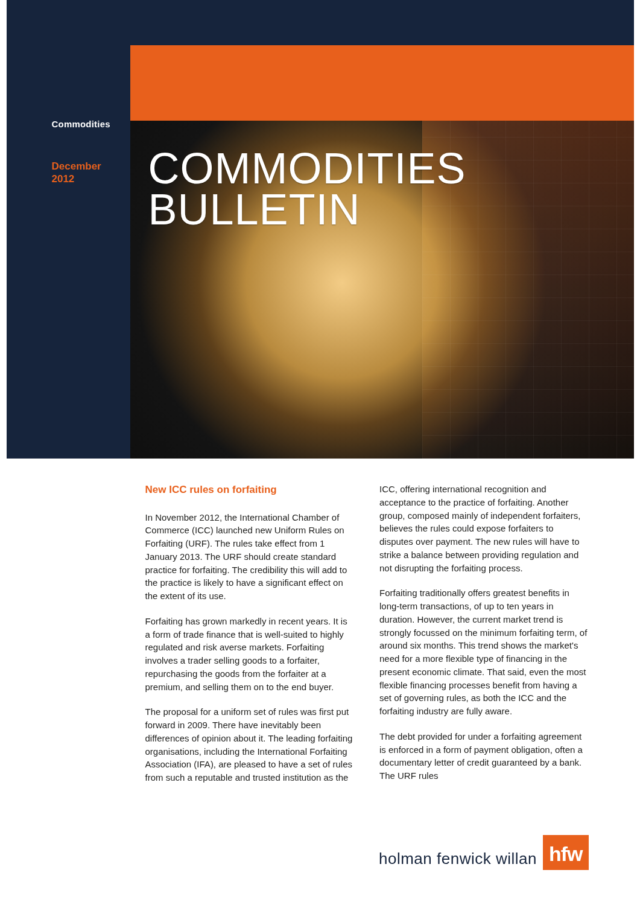Commodities
December
2012
COMMODITIES BULLETIN
New ICC rules on forfaiting
In November 2012, the International Chamber of Commerce (ICC) launched new Uniform Rules on Forfaiting (URF). The rules take effect from 1 January 2013. The URF should create standard practice for forfaiting. The credibility this will add to the practice is likely to have a significant effect on the extent of its use.
Forfaiting has grown markedly in recent years. It is a form of trade finance that is well-suited to highly regulated and risk averse markets. Forfaiting involves a trader selling goods to a forfaiter, repurchasing the goods from the forfaiter at a premium, and selling them on to the end buyer.
The proposal for a uniform set of rules was first put forward in 2009. There have inevitably been differences of opinion about it. The leading forfaiting organisations, including the International Forfaiting Association (IFA), are pleased to have a set of rules from such a reputable and trusted institution as the
ICC, offering international recognition and acceptance to the practice of forfaiting. Another group, composed mainly of independent forfaiters, believes the rules could expose forfaiters to disputes over payment. The new rules will have to strike a balance between providing regulation and not disrupting the forfaiting process.
Forfaiting traditionally offers greatest benefits in long-term transactions, of up to ten years in duration. However, the current market trend is strongly focussed on the minimum forfaiting term, of around six months. This trend shows the market's need for a more flexible type of financing in the present economic climate. That said, even the most flexible financing processes benefit from having a set of governing rules, as both the ICC and the forfaiting industry are fully aware.
The debt provided for under a forfaiting agreement is enforced in a form of payment obligation, often a documentary letter of credit guaranteed by a bank. The URF rules
holman fenwick willan
hfw